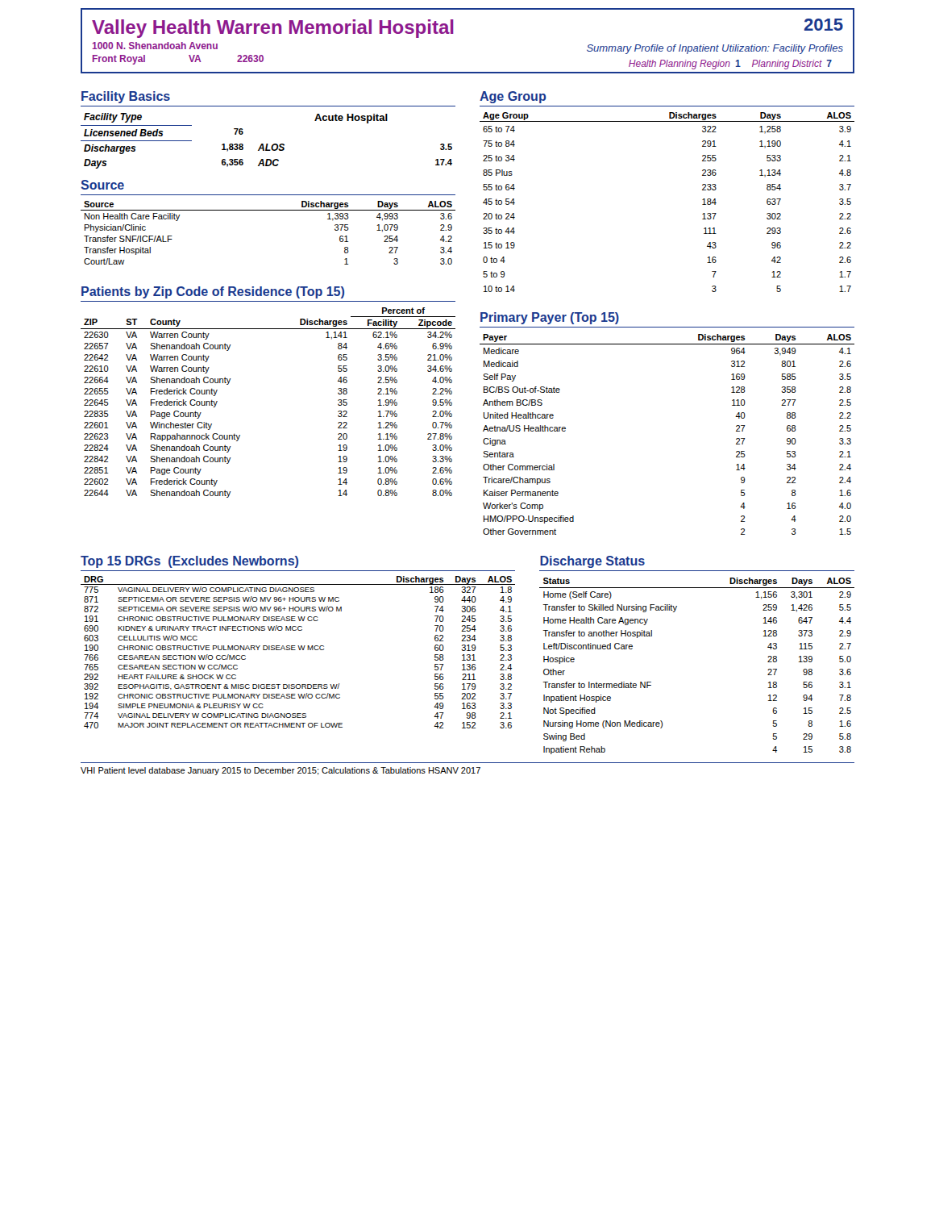2015
Valley Health Warren Memorial Hospital
1000 N. Shenandoah Avenu
Front Royal VA22630
Summary Profile of Inpatient Utilization: Facility Profiles
Health Planning Region 1 Planning District 7
Facility Basics
| Facility Type | | Acute Hospital |
| Licensened Beds | 76 | | |
| Discharges | 1,838 | ALOS | 3.5 |
| Days | 6,356 | ADC | 17.4 |
Source
| Source | Discharges | Days | ALOS |
| --- | --- | --- | --- |
| Non Health Care Facility | 1,393 | 4,993 | 3.6 |
| Physician/Clinic | 375 | 1,079 | 2.9 |
| Transfer SNF/ICF/ALF | 61 | 254 | 4.2 |
| Transfer Hospital | 8 | 27 | 3.4 |
| Court/Law | 1 | 3 | 3.0 |
Patients by Zip Code of Residence (Top 15)
| | Percent of |
| --- | --- |
| ZIP | ST | County | Discharges | Facility | Zipcode |
| 22630 | VA | Warren County | 1,141 | 62.1% | 34.2% |
| 22657 | VA | Shenandoah County | 84 | 4.6% | 6.9% |
| 22642 | VA | Warren County | 65 | 3.5% | 21.0% |
| 22610 | VA | Warren County | 55 | 3.0% | 34.6% |
| 22664 | VA | Shenandoah County | 46 | 2.5% | 4.0% |
| 22655 | VA | Frederick County | 38 | 2.1% | 2.2% |
| 22645 | VA | Frederick County | 35 | 1.9% | 9.5% |
| 22835 | VA | Page County | 32 | 1.7% | 2.0% |
| 22601 | VA | Winchester City | 22 | 1.2% | 0.7% |
| 22623 | VA | Rappahannock County | 20 | 1.1% | 27.8% |
| 22824 | VA | Shenandoah County | 19 | 1.0% | 3.0% |
| 22842 | VA | Shenandoah County | 19 | 1.0% | 3.3% |
| 22851 | VA | Page County | 19 | 1.0% | 2.6% |
| 22602 | VA | Frederick County | 14 | 0.8% | 0.6% |
| 22644 | VA | Shenandoah County | 14 | 0.8% | 8.0% |
Age Group
| Age Group | Discharges | Days | ALOS |
| --- | --- | --- | --- |
| 65 to 74 | 322 | 1,258 | 3.9 |
| 75 to 84 | 291 | 1,190 | 4.1 |
| 25 to 34 | 255 | 533 | 2.1 |
| 85 Plus | 236 | 1,134 | 4.8 |
| 55 to 64 | 233 | 854 | 3.7 |
| 45 to 54 | 184 | 637 | 3.5 |
| 20 to 24 | 137 | 302 | 2.2 |
| 35 to 44 | 111 | 293 | 2.6 |
| 15 to 19 | 43 | 96 | 2.2 |
| 0 to 4 | 16 | 42 | 2.6 |
| 5 to 9 | 7 | 12 | 1.7 |
| 10 to 14 | 3 | 5 | 1.7 |
Primary Payer (Top 15)
| Payer | Discharges | Days | ALOS |
| --- | --- | --- | --- |
| Medicare | 964 | 3,949 | 4.1 |
| Medicaid | 312 | 801 | 2.6 |
| Self Pay | 169 | 585 | 3.5 |
| BC/BS Out-of-State | 128 | 358 | 2.8 |
| Anthem BC/BS | 110 | 277 | 2.5 |
| United Healthcare | 40 | 88 | 2.2 |
| Aetna/US Healthcare | 27 | 68 | 2.5 |
| Cigna | 27 | 90 | 3.3 |
| Sentara | 25 | 53 | 2.1 |
| Other Commercial | 14 | 34 | 2.4 |
| Tricare/Champus | 9 | 22 | 2.4 |
| Kaiser Permanente | 5 | 8 | 1.6 |
| Worker's Comp | 4 | 16 | 4.0 |
| HMO/PPO-Unspecified | 2 | 4 | 2.0 |
| Other Government | 2 | 3 | 1.5 |
Top 15 DRGs (Excludes Newborns)
| DRG | | Discharges | Days | ALOS |
| --- | --- | --- | --- | --- |
| 775 | Vaginal Delivery w/o Complicating Diagnoses | 186 | 327 | 1.8 |
| 871 | Septicemia or Severe Sepsis w/o MV 96+ Hours w MC | 90 | 440 | 4.9 |
| 872 | Septicemia or Severe Sepsis w/o MV 96+ Hours w/o M | 74 | 306 | 4.1 |
| 191 | Chronic Obstructive Pulmonary Disease w CC | 70 | 245 | 3.5 |
| 690 | Kidney & Urinary Tract Infections w/o MCC | 70 | 254 | 3.6 |
| 603 | Cellulitis w/o MCC | 62 | 234 | 3.8 |
| 190 | Chronic Obstructive Pulmonary Disease w MCC | 60 | 319 | 5.3 |
| 766 | Cesarean Section w/o CC/MCC | 58 | 131 | 2.3 |
| 765 | Cesarean Section w CC/MCC | 57 | 136 | 2.4 |
| 292 | Heart Failure & Shock w CC | 56 | 211 | 3.8 |
| 392 | Esophagitis, Gastroent & Misc Digest Disorders w/ | 56 | 179 | 3.2 |
| 192 | Chronic Obstructive Pulmonary Disease w/o CC/MC | 55 | 202 | 3.7 |
| 194 | Simple Pneumonia & Pleurisy w CC | 49 | 163 | 3.3 |
| 774 | Vaginal Delivery w Complicating Diagnoses | 47 | 98 | 2.1 |
| 470 | Major Joint Replacement or Reattachment of Lowe | 42 | 152 | 3.6 |
Discharge Status
| Status | Discharges | Days | ALOS |
| --- | --- | --- | --- |
| Home (Self Care) | 1,156 | 3,301 | 2.9 |
| Transfer to Skilled Nursing Facility | 259 | 1,426 | 5.5 |
| Home Health Care Agency | 146 | 647 | 4.4 |
| Transfer to another Hospital | 128 | 373 | 2.9 |
| Left/Discontinued Care | 43 | 115 | 2.7 |
| Hospice | 28 | 139 | 5.0 |
| Other | 27 | 98 | 3.6 |
| Transfer to Intermediate NF | 18 | 56 | 3.1 |
| Inpatient Hospice | 12 | 94 | 7.8 |
| Not Specified | 6 | 15 | 2.5 |
| Nursing Home (Non Medicare) | 5 | 8 | 1.6 |
| Swing Bed | 5 | 29 | 5.8 |
| Inpatient Rehab | 4 | 15 | 3.8 |
VHI Patient level database January 2015 to December 2015; Calculations & Tabulations HSANV 2017